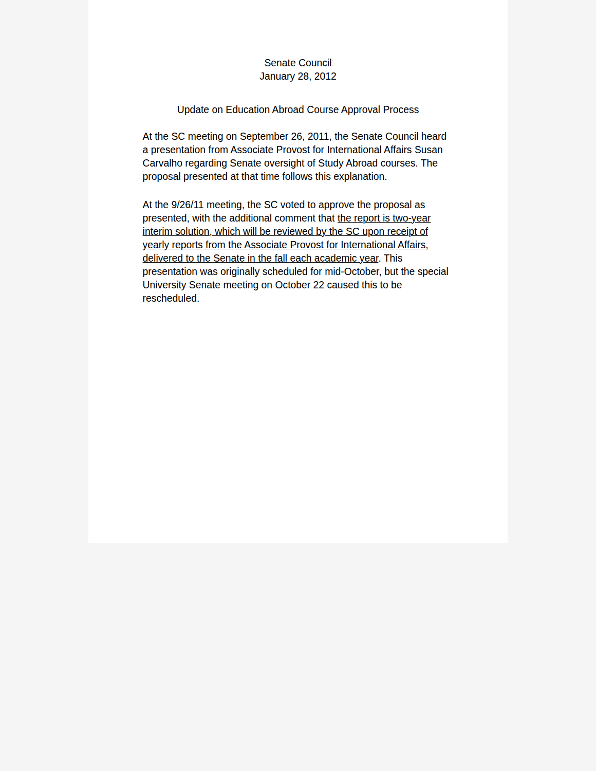Senate Council
January 28, 2012
Update on Education Abroad Course Approval Process
At the SC meeting on September 26, 2011, the Senate Council heard a presentation from Associate Provost for International Affairs Susan Carvalho regarding Senate oversight of Study Abroad courses. The proposal presented at that time follows this explanation.
At the 9/26/11 meeting, the SC voted to approve the proposal as presented, with the additional comment that the report is two-year interim solution, which will be reviewed by the SC upon receipt of yearly reports from the Associate Provost for International Affairs, delivered to the Senate in the fall each academic year. This presentation was originally scheduled for mid-October, but the special University Senate meeting on October 22 caused this to be rescheduled.